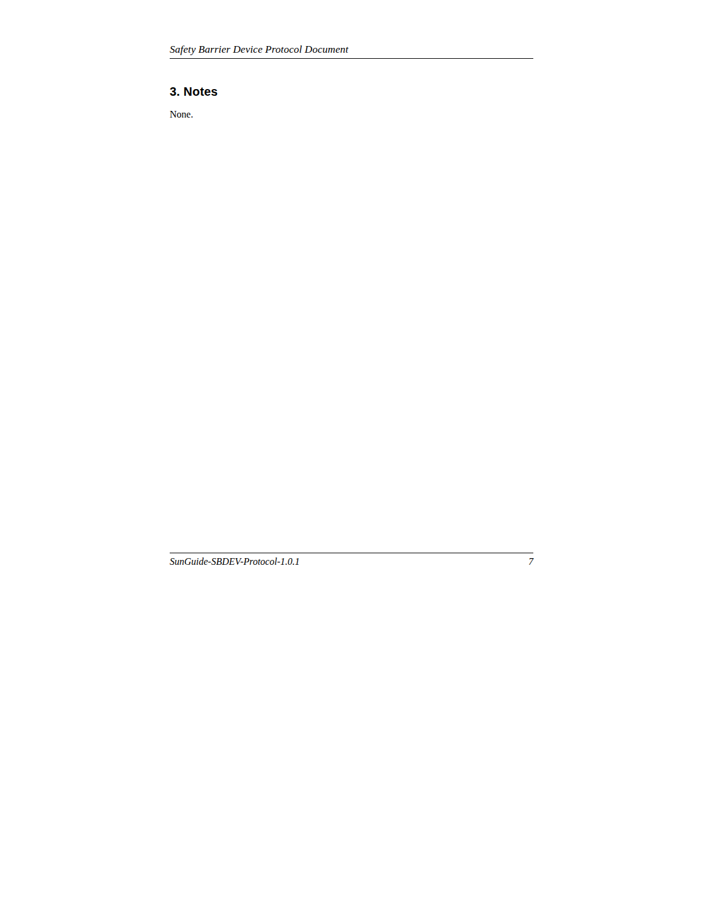Safety Barrier Device Protocol Document
3. Notes
None.
SunGuide-SBDEV-Protocol-1.0.1 7